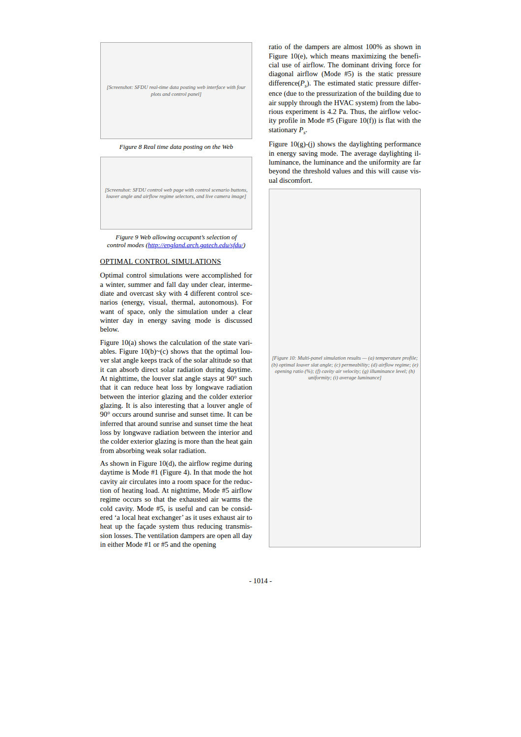[Screenshot: SFDU real-time data posting web interface with four plots and control panel]
Figure 8 Real time data posting on the Web
[Screenshot: SFDU control web page with control scenario buttons, louver angle and airflow regime selectors, and live camera image]
Figure 9 Web allowing occupant’s selection of
control modes (http://england.arch.gatech.edu/sfdu/)
OPTIMAL CONTROL SIMULATIONS
Optimal control simulations were accomplished for a winter, summer and fall day under clear, intermediate and overcast sky with 4 different control scenarios (energy, visual, thermal, autonomous). For want of space, only the simulation under a clear winter day in energy saving mode is discussed below.
Figure 10(a) shows the calculation of the state variables. Figure 10(b)~(c) shows that the optimal louver slat angle keeps track of the solar altitude so that it can absorb direct solar radiation during daytime. At nighttime, the louver slat angle stays at 90° such that it can reduce heat loss by longwave radiation between the interior glazing and the colder exterior glazing. It is also interesting that a louver angle of 90° occurs around sunrise and sunset time. It can be inferred that around sunrise and sunset time the heat loss by longwave radiation between the interior and the colder exterior glazing is more than the heat gain from absorbing weak solar radiation.
As shown in Figure 10(d), the airflow regime during daytime is Mode #1 (Figure 4). In that mode the hot cavity air circulates into a room space for the reduction of heating load. At nighttime, Mode #5 airflow regime occurs so that the exhausted air warms the cold cavity. Mode #5, is useful and can be considered ‘a local heat exchanger’ as it uses exhaust air to heat up the façade system thus reducing transmission losses. The ventilation dampers are open all day in either Mode #1 or #5 and the opening
ratio of the dampers are almost 100% as shown in Figure 10(e), which means maximizing the beneficial use of airflow. The dominant driving force for diagonal airflow (Mode #5) is the static pressure difference(Ps). The estimated static pressure difference (due to the pressurization of the building due to air supply through the HVAC system) from the laborious experiment is 4.2 Pa. Thus, the airflow velocity profile in Mode #5 (Figure 10(f)) is flat with the stationary Ps.
Figure 10(g)-(j) shows the daylighting performance in energy saving mode. The average daylighting illuminance, the luminance and the uniformity are far beyond the threshold values and this will cause visual discomfort.
[Figure 10: Multi-panel simulation results — (a) temperature profile; (b) optimal louver slat angle; (c) permeability; (d) airflow regime; (e) opening ratio (%); (f) cavity air velocity; (g) illuminance level; (h) uniformity; (i) average luminance]
- 1014 -